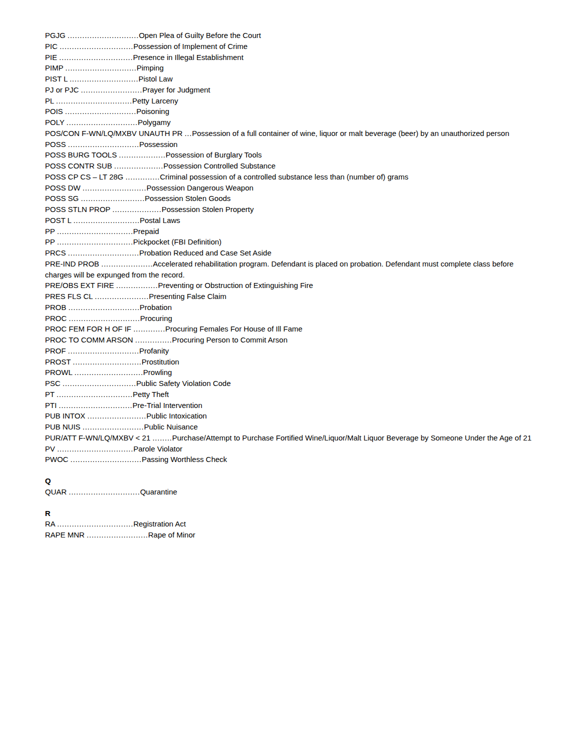PGJG ............................. Open Plea of Guilty Before the Court
PIC .............................. Possession of Implement of Crime
PIE .............................. Presence in Illegal Establishment
PIMP ............................. Pimping
PIST L ............................ Pistol Law
PJ or PJC ......................... Prayer for Judgment
PL ............................... Petty Larceny
POIS ............................. Poisoning
POLY ............................. Polygamy
POS/CON F-WN/LQ/MXBV UNAUTH PR ... Possession of a full container of wine, liquor or malt beverage (beer) by an unauthorized person
POSS ............................. Possession
POSS BURG TOOLS ................... Possession of Burglary Tools
POSS CONTR SUB .................... Possession Controlled Substance
POSS CP CS – LT 28G .............. Criminal possession of a controlled substance less than (number of) grams
POSS DW .......................... Possession Dangerous Weapon
POSS SG .......................... Possession Stolen Goods
POSS STLN PROP .................... Possession Stolen Property
POST L ........................... Postal Laws
PP ............................... Prepaid
PP ............................... Pickpocket (FBI Definition)
PRCS ............................. Probation Reduced and Case Set Aside
PRE-IND PROB ..................... Accelerated rehabilitation program. Defendant is placed on probation. Defendant must complete class before charges will be expunged from the record.
PRE/OBS EXT FIRE ................. Preventing or Obstruction of Extinguishing Fire
PRES FLS CL ...................... Presenting False Claim
PROB ............................. Probation
PROC ............................. Procuring
PROC FEM FOR H OF IF ............. Procuring Females For House of Ill Fame
PROC TO COMM ARSON ............... Procuring Person to Commit Arson
PROF ............................. Profanity
PROST ............................ Prostitution
PROWL ............................ Prowling
PSC .............................. Public Safety Violation Code
PT ............................... Petty Theft
PTI .............................. Pre-Trial Intervention
PUB INTOX ........................ Public Intoxication
PUB NUIS ......................... Public Nuisance
PUR/ATT F-WN/LQ/MXBV < 21 ........ Purchase/Attempt to Purchase Fortified Wine/Liquor/Malt Liquor Beverage by Someone Under the Age of 21
PV ............................... Parole Violator
PWOC ............................. Passing Worthless Check
Q
QUAR ............................. Quarantine
R
RA ............................... Registration Act
RAPE MNR ......................... Rape of Minor